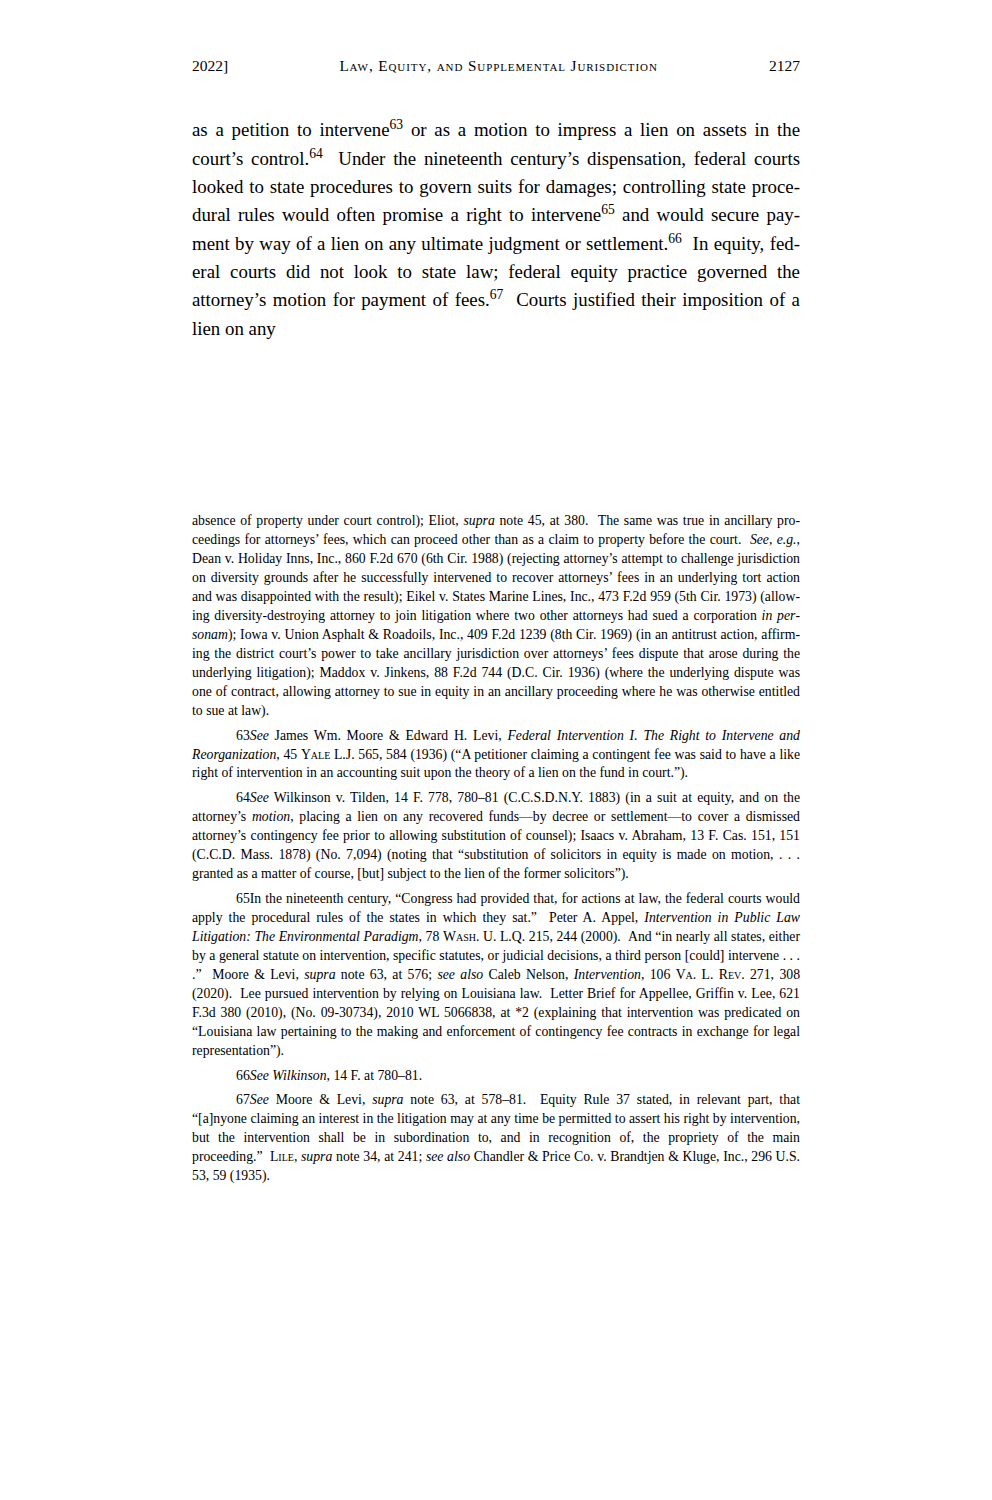2022] Law, Equity, and Supplemental Jurisdiction 2127
as a petition to intervene63 or as a motion to impress a lien on assets in the court’s control.64 Under the nineteenth century’s dispensation, federal courts looked to state procedures to govern suits for damages; controlling state procedural rules would often promise a right to intervene65 and would secure payment by way of a lien on any ultimate judgment or settlement.66 In equity, federal courts did not look to state law; federal equity practice governed the attorney’s motion for payment of fees.67 Courts justified their imposition of a lien on any
absence of property under court control); Eliot, supra note 45, at 380. The same was true in ancillary proceedings for attorneys’ fees, which can proceed other than as a claim to property before the court. See, e.g., Dean v. Holiday Inns, Inc., 860 F.2d 670 (6th Cir. 1988) (rejecting attorney’s attempt to challenge jurisdiction on diversity grounds after he successfully intervened to recover attorneys’ fees in an underlying tort action and was disappointed with the result); Eikel v. States Marine Lines, Inc., 473 F.2d 959 (5th Cir. 1973) (allowing diversity-destroying attorney to join litigation where two other attorneys had sued a corporation in personam); Iowa v. Union Asphalt & Roadoils, Inc., 409 F.2d 1239 (8th Cir. 1969) (in an antitrust action, affirming the district court’s power to take ancillary jurisdiction over attorneys’ fees dispute that arose during the underlying litigation); Maddox v. Jinkens, 88 F.2d 744 (D.C. Cir. 1936) (where the underlying dispute was one of contract, allowing attorney to sue in equity in an ancillary proceeding where he was otherwise entitled to sue at law).
63 See James Wm. Moore & Edward H. Levi, Federal Intervention I. The Right to Intervene and Reorganization, 45 Yale L.J. 565, 584 (1936) (“A petitioner claiming a contingent fee was said to have a like right of intervention in an accounting suit upon the theory of a lien on the fund in court.”).
64 See Wilkinson v. Tilden, 14 F. 778, 780–81 (C.C.S.D.N.Y. 1883) (in a suit at equity, and on the attorney’s motion, placing a lien on any recovered funds—by decree or settlement—to cover a dismissed attorney’s contingency fee prior to allowing substitution of counsel); Isaacs v. Abraham, 13 F. Cas. 151, 151 (C.C.D. Mass. 1878) (No. 7,094) (noting that “substitution of solicitors in equity is made on motion, . . . granted as a matter of course, [but] subject to the lien of the former solicitors”).
65 In the nineteenth century, “Congress had provided that, for actions at law, the federal courts would apply the procedural rules of the states in which they sat.” Peter A. Appel, Intervention in Public Law Litigation: The Environmental Paradigm, 78 Wash. U. L.Q. 215, 244 (2000). And “in nearly all states, either by a general statute on intervention, specific statutes, or judicial decisions, a third person [could] intervene . . . .” Moore & Levi, supra note 63, at 576; see also Caleb Nelson, Intervention, 106 Va. L. Rev. 271, 308 (2020). Lee pursued intervention by relying on Louisiana law. Letter Brief for Appellee, Griffin v. Lee, 621 F.3d 380 (2010), (No. 09-30734), 2010 WL 5066838, at *2 (explaining that intervention was predicated on “Louisiana law pertaining to the making and enforcement of contingency fee contracts in exchange for legal representation”).
66 See Wilkinson, 14 F. at 780–81.
67 See Moore & Levi, supra note 63, at 578–81. Equity Rule 37 stated, in relevant part, that “[a]nyone claiming an interest in the litigation may at any time be permitted to assert his right by intervention, but the intervention shall be in subordination to, and in recognition of, the propriety of the main proceeding.” Lile, supra note 34, at 241; see also Chandler & Price Co. v. Brandtjen & Kluge, Inc., 296 U.S. 53, 59 (1935).